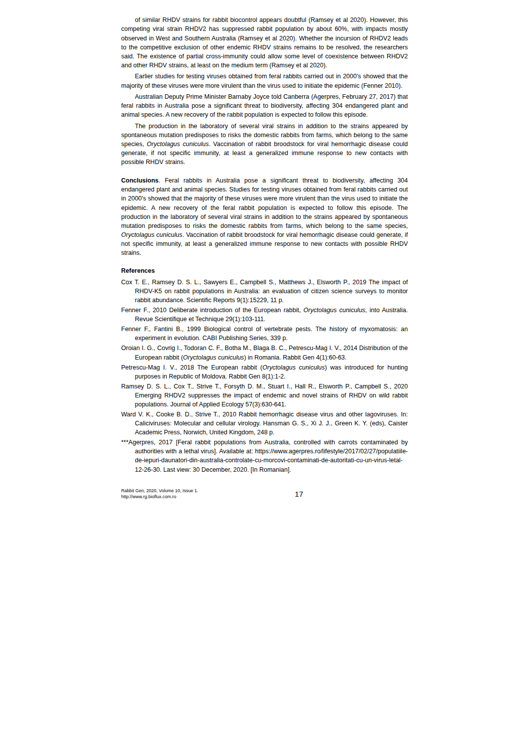of similar RHDV strains for rabbit biocontrol appears doubtful (Ramsey et al 2020). However, this competing viral strain RHDV2 has suppressed rabbit population by about 60%, with impacts mostly observed in West and Southern Australia (Ramsey et al 2020). Whether the incursion of RHDV2 leads to the competitive exclusion of other endemic RHDV strains remains to be resolved, the researchers said. The existence of partial cross-immunity could allow some level of coexistence between RHDV2 and other RHDV strains, at least on the medium term (Ramsey et al 2020).
Earlier studies for testing viruses obtained from feral rabbits carried out in 2000's showed that the majority of these viruses were more virulent than the virus used to initiate the epidemic (Fenner 2010).
Australian Deputy Prime Minister Barnaby Joyce told Canberra (Agerpres, February 27, 2017) that feral rabbits in Australia pose a significant threat to biodiversity, affecting 304 endangered plant and animal species. A new recovery of the rabbit population is expected to follow this episode.
The production in the laboratory of several viral strains in addition to the strains appeared by spontaneous mutation predisposes to risks the domestic rabbits from farms, which belong to the same species, Oryctolagus cuniculus. Vaccination of rabbit broodstock for viral hemorrhagic disease could generate, if not specific immunity, at least a generalized immune response to new contacts with possible RHDV strains.
Conclusions. Feral rabbits in Australia pose a significant threat to biodiversity, affecting 304 endangered plant and animal species. Studies for testing viruses obtained from feral rabbits carried out in 2000's showed that the majority of these viruses were more virulent than the virus used to initiate the epidemic. A new recovery of the feral rabbit population is expected to follow this episode. The production in the laboratory of several viral strains in addition to the strains appeared by spontaneous mutation predisposes to risks the domestic rabbits from farms, which belong to the same species, Oryctolagus cuniculus. Vaccination of rabbit broodstock for viral hemorrhagic disease could generate, if not specific immunity, at least a generalized immune response to new contacts with possible RHDV strains.
References
Cox T. E., Ramsey D. S. L., Sawyers E., Campbell S., Matthews J., Elsworth P., 2019 The impact of RHDV-K5 on rabbit populations in Australia: an evaluation of citizen science surveys to monitor rabbit abundance. Scientific Reports 9(1):15229, 11 p.
Fenner F., 2010 Deliberate introduction of the European rabbit, Oryctolagus cuniculus, into Australia. Revue Scientifique et Technique 29(1):103-111.
Fenner F., Fantini B., 1999 Biological control of vertebrate pests. The history of myxomatosis: an experiment in evolution. CABI Publishing Series, 339 p.
Oroian I. G., Covrig I., Todoran C. F., Botha M., Blaga B. C., Petrescu-Mag I. V., 2014 Distribution of the European rabbit (Oryctolagus cuniculus) in Romania. Rabbit Gen 4(1):60-63.
Petrescu-Mag I. V., 2018 The European rabbit (Oryctolagus cuniculus) was introduced for hunting purposes in Republic of Moldova. Rabbit Gen 8(1):1-2.
Ramsey D. S. L., Cox T., Strive T., Forsyth D. M., Stuart I., Hall R., Elsworth P., Campbell S., 2020 Emerging RHDV2 suppresses the impact of endemic and novel strains of RHDV on wild rabbit populations. Journal of Applied Ecology 57(3):630-641.
Ward V. K., Cooke B. D., Strive T., 2010 Rabbit hemorrhagic disease virus and other lagoviruses. In: Caliciviruses: Molecular and cellular virology. Hansman G. S., Xi J. J., Green K. Y. (eds), Caister Academic Press, Norwich, United Kingdom, 248 p.
***Agerpres, 2017 [Feral rabbit populations from Australia, controlled with carrots contaminated by authorities with a lethal virus]. Available at: https://www.agerpres.ro/lifestyle/2017/02/27/populatiile-de-iepuri-daunatori-din-australia-controlate-cu-morcovi-contaminati-de-autoritati-cu-un-virus-letal-12-26-30. Last view: 30 December, 2020. [In Romanian].
Rabbit Gen, 2020, Volume 10, Issue 1.
http://www.rg.bioflux.com.ro
17